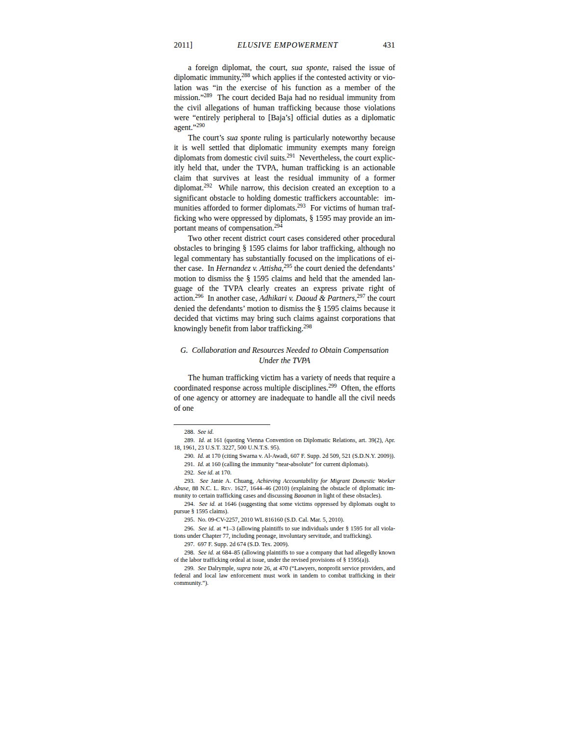2011] Elusive Empowerment 431
a foreign diplomat, the court, sua sponte, raised the issue of diplomatic immunity,288 which applies if the contested activity or violation was “in the exercise of his function as a member of the mission.”289 The court decided Baja had no residual immunity from the civil allegations of human trafficking because those violations were “entirely peripheral to [Baja’s] official duties as a diplomatic agent.”290
The court’s sua sponte ruling is particularly noteworthy because it is well settled that diplomatic immunity exempts many foreign diplomats from domestic civil suits.291 Nevertheless, the court explicitly held that, under the TVPA, human trafficking is an actionable claim that survives at least the residual immunity of a former diplomat.292 While narrow, this decision created an exception to a significant obstacle to holding domestic traffickers accountable: immunities afforded to former diplomats.293 For victims of human trafficking who were oppressed by diplomats, § 1595 may provide an important means of compensation.294
Two other recent district court cases considered other procedural obstacles to bringing § 1595 claims for labor trafficking, although no legal commentary has substantially focused on the implications of either case. In Hernandez v. Attisha,295 the court denied the defendants’ motion to dismiss the § 1595 claims and held that the amended language of the TVPA clearly creates an express private right of action.296 In another case, Adhikari v. Daoud & Partners,297 the court denied the defendants’ motion to dismiss the § 1595 claims because it decided that victims may bring such claims against corporations that knowingly benefit from labor trafficking.298
G. Collaboration and Resources Needed to Obtain Compensation
Under the TVPA
The human trafficking victim has a variety of needs that require a coordinated response across multiple disciplines.299 Often, the efforts of one agency or attorney are inadequate to handle all the civil needs of one
288. See id.
289. Id. at 161 (quoting Vienna Convention on Diplomatic Relations, art. 39(2), Apr. 18, 1961, 23 U.S.T. 3227, 500 U.N.T.S. 95).
290. Id. at 170 (citing Swarna v. Al-Awadi, 607 F. Supp. 2d 509, 521 (S.D.N.Y. 2009)).
291. Id. at 160 (calling the immunity “near-absolute” for current diplomats).
292. See id. at 170.
293. See Janie A. Chuang, Achieving Accountability for Migrant Domestic Worker Abuse, 88 N.C. L. Rev. 1627, 1644–46 (2010) (explaining the obstacle of diplomatic immunity to certain trafficking cases and discussing Baoanan in light of these obstacles).
294. See id. at 1646 (suggesting that some victims oppressed by diplomats ought to pursue § 1595 claims).
295. No. 09-CV-2257, 2010 WL 816160 (S.D. Cal. Mar. 5, 2010).
296. See id. at *1–3 (allowing plaintiffs to sue individuals under § 1595 for all violations under Chapter 77, including peonage, involuntary servitude, and trafficking).
297. 697 F. Supp. 2d 674 (S.D. Tex. 2009).
298. See id. at 684–85 (allowing plaintiffs to sue a company that had allegedly known of the labor trafficking ordeal at issue, under the revised provisions of § 1595(a)).
299. See Dalrymple, supra note 26, at 470 (“Lawyers, nonprofit service providers, and federal and local law enforcement must work in tandem to combat trafficking in their community.”).